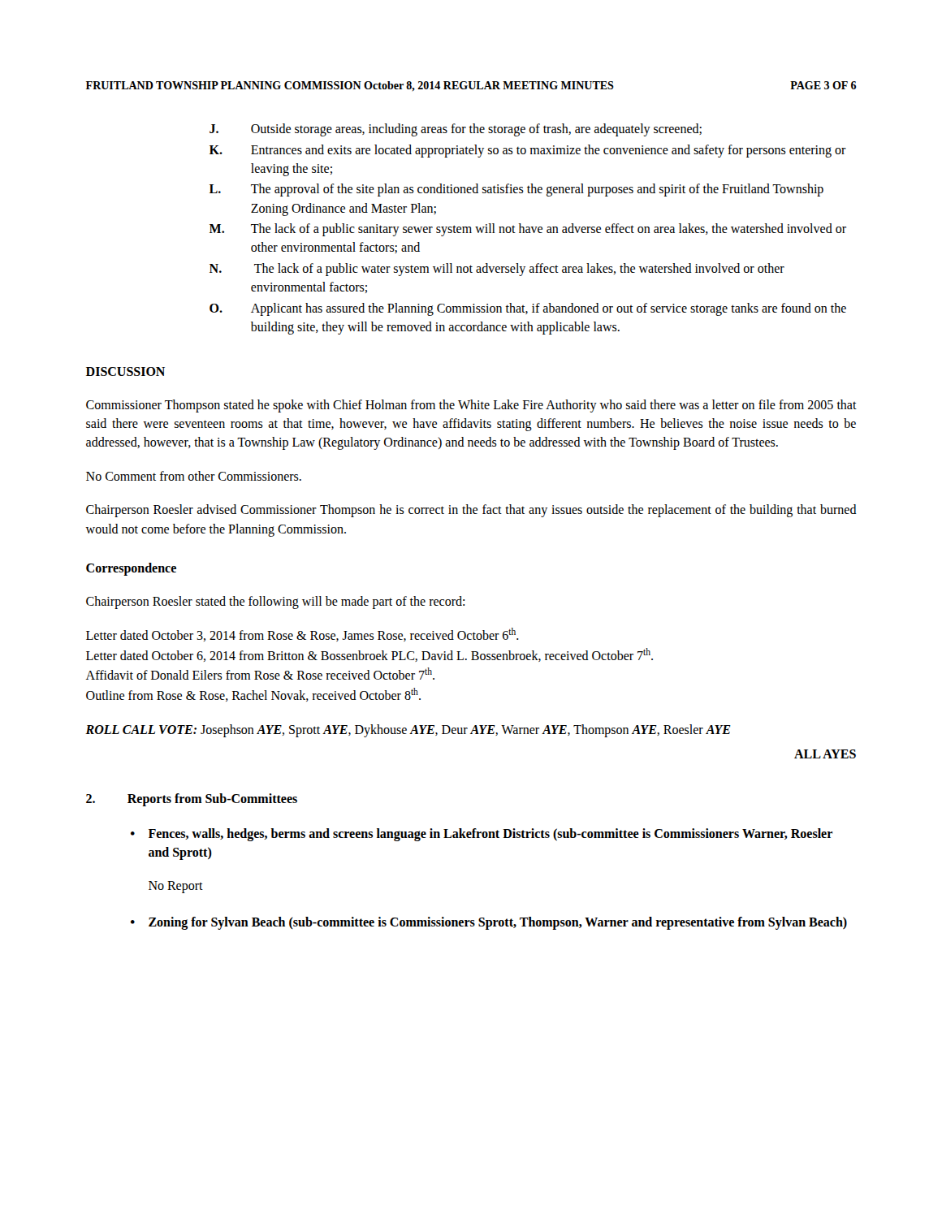FRUITLAND TOWNSHIP PLANNING COMMISSION October 8, 2014 REGULAR MEETING MINUTES PAGE 3 OF 6
J. Outside storage areas, including areas for the storage of trash, are adequately screened;
K. Entrances and exits are located appropriately so as to maximize the convenience and safety for persons entering or leaving the site;
L. The approval of the site plan as conditioned satisfies the general purposes and spirit of the Fruitland Township Zoning Ordinance and Master Plan;
M. The lack of a public sanitary sewer system will not have an adverse effect on area lakes, the watershed involved or other environmental factors; and
N. The lack of a public water system will not adversely affect area lakes, the watershed involved or other environmental factors;
O. Applicant has assured the Planning Commission that, if abandoned or out of service storage tanks are found on the building site, they will be removed in accordance with applicable laws.
DISCUSSION
Commissioner Thompson stated he spoke with Chief Holman from the White Lake Fire Authority who said there was a letter on file from 2005 that said there were seventeen rooms at that time, however, we have affidavits stating different numbers. He believes the noise issue needs to be addressed, however, that is a Township Law (Regulatory Ordinance) and needs to be addressed with the Township Board of Trustees.
No Comment from other Commissioners.
Chairperson Roesler advised Commissioner Thompson he is correct in the fact that any issues outside the replacement of the building that burned would not come before the Planning Commission.
Correspondence
Chairperson Roesler stated the following will be made part of the record:
Letter dated October 3, 2014 from Rose & Rose, James Rose, received October 6th.
Letter dated October 6, 2014 from Britton & Bossenbroek PLC, David L. Bossenbroek, received October 7th.
Affidavit of Donald Eilers from Rose & Rose received October 7th.
Outline from Rose & Rose, Rachel Novak, received October 8th.
ROLL CALL VOTE: Josephson AYE, Sprott AYE, Dykhouse AYE, Deur AYE, Warner AYE, Thompson AYE, Roesler AYE
ALL AYES
2. Reports from Sub-Committees
Fences, walls, hedges, berms and screens language in Lakefront Districts (sub-committee is Commissioners Warner, Roesler and Sprott)
No Report
Zoning for Sylvan Beach (sub-committee is Commissioners Sprott, Thompson, Warner and representative from Sylvan Beach)